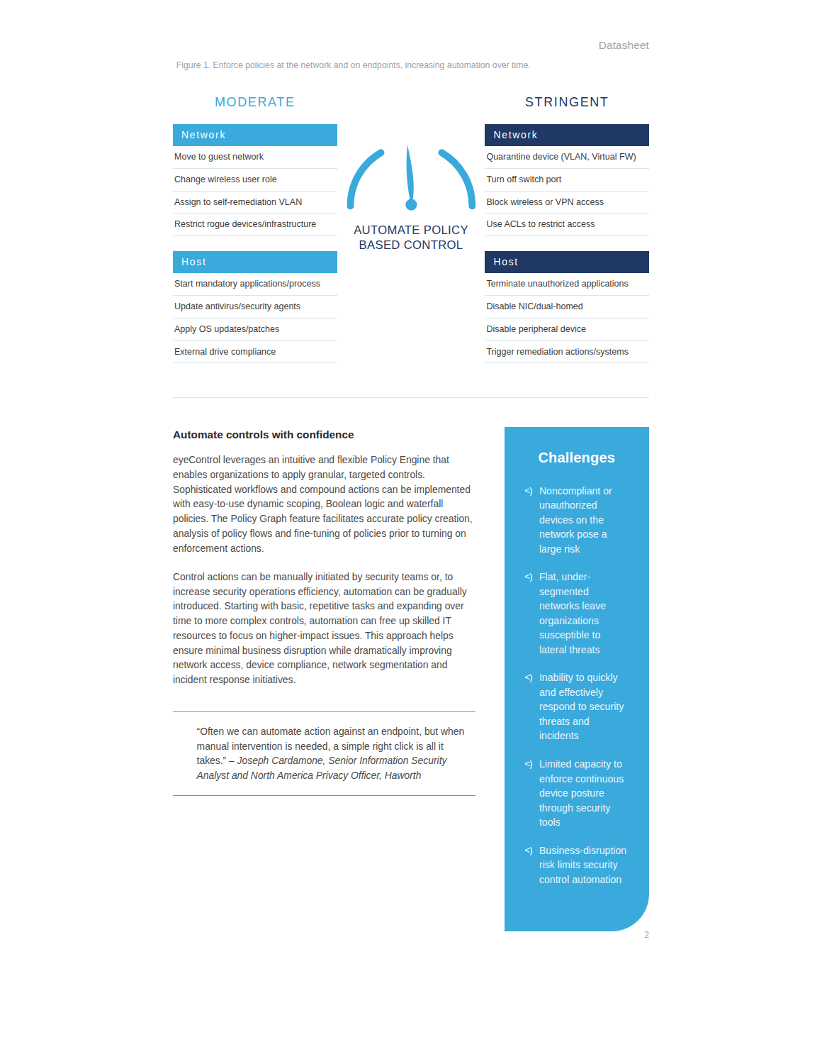Datasheet
Figure 1. Enforce policies at the network and on endpoints, increasing automation over time.
MODERATE
Network
Move to guest network
Change wireless user role
Assign to self-remediation VLAN
Restrict rogue devices/infrastructure
Host
Start mandatory applications/process
Update antivirus/security agents
Apply OS updates/patches
External drive compliance
AUTOMATE POLICY
BASED CONTROL
STRINGENT
Network
Quarantine device (VLAN, Virtual FW)
Turn off switch port
Block wireless or VPN access
Use ACLs to restrict access
Host
Terminate unauthorized applications
Disable NIC/dual-homed
Disable peripheral device
Trigger remediation actions/systems
Automate controls with confidence
eyeControl leverages an intuitive and flexible Policy Engine that enables organizations to apply granular, targeted controls. Sophisticated workflows and compound actions can be implemented with easy-to-use dynamic scoping, Boolean logic and waterfall policies. The Policy Graph feature facilitates accurate policy creation, analysis of policy flows and fine-tuning of policies prior to turning on enforcement actions.
Control actions can be manually initiated by security teams or, to increase security operations efficiency, automation can be gradually introduced. Starting with basic, repetitive tasks and expanding over time to more complex controls, automation can free up skilled IT resources to focus on higher-impact issues. This approach helps ensure minimal business disruption while dramatically improving network access, device compliance, network segmentation and incident response initiatives.
“Often we can automate action against an endpoint, but when manual intervention is needed, a simple right click is all it takes.” – Joseph Cardamone, Senior Information Security Analyst and North America Privacy Officer, Haworth
Challenges
<) Noncompliant or unauthorized devices on the network pose a large risk
<) Flat, under-segmented networks leave organizations susceptible to lateral threats
<) Inability to quickly and effectively respond to security threats and incidents
<) Limited capacity to enforce continuous device posture through security tools
<) Business-disruption risk limits security control automation
2